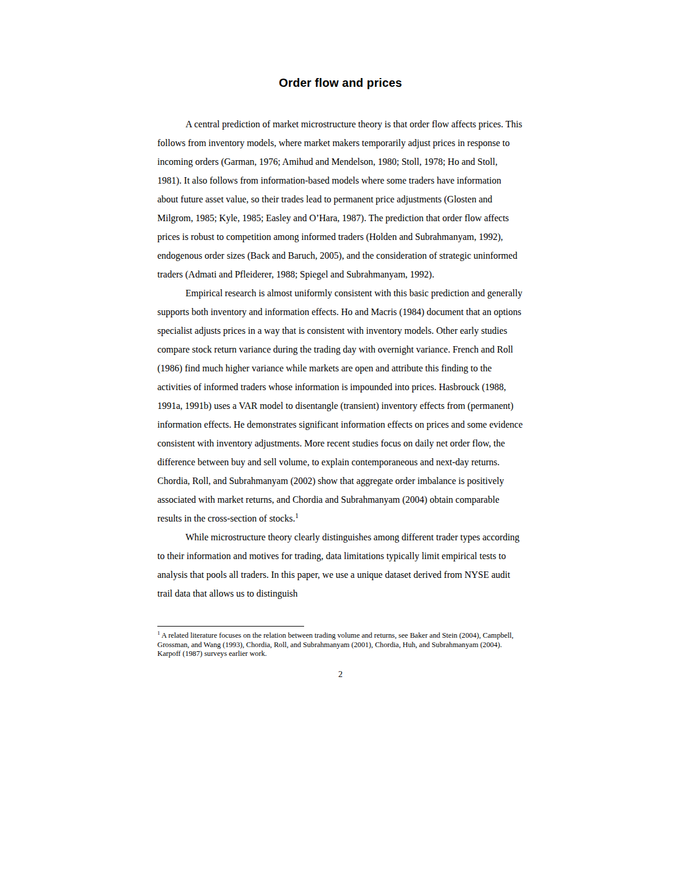Order flow and prices
A central prediction of market microstructure theory is that order flow affects prices. This follows from inventory models, where market makers temporarily adjust prices in response to incoming orders (Garman, 1976; Amihud and Mendelson, 1980; Stoll, 1978; Ho and Stoll, 1981). It also follows from information-based models where some traders have information about future asset value, so their trades lead to permanent price adjustments (Glosten and Milgrom, 1985; Kyle, 1985; Easley and O’Hara, 1987). The prediction that order flow affects prices is robust to competition among informed traders (Holden and Subrahmanyam, 1992), endogenous order sizes (Back and Baruch, 2005), and the consideration of strategic uninformed traders (Admati and Pfleiderer, 1988; Spiegel and Subrahmanyam, 1992).
Empirical research is almost uniformly consistent with this basic prediction and generally supports both inventory and information effects. Ho and Macris (1984) document that an options specialist adjusts prices in a way that is consistent with inventory models. Other early studies compare stock return variance during the trading day with overnight variance. French and Roll (1986) find much higher variance while markets are open and attribute this finding to the activities of informed traders whose information is impounded into prices. Hasbrouck (1988, 1991a, 1991b) uses a VAR model to disentangle (transient) inventory effects from (permanent) information effects. He demonstrates significant information effects on prices and some evidence consistent with inventory adjustments. More recent studies focus on daily net order flow, the difference between buy and sell volume, to explain contemporaneous and next-day returns. Chordia, Roll, and Subrahmanyam (2002) show that aggregate order imbalance is positively associated with market returns, and Chordia and Subrahmanyam (2004) obtain comparable results in the cross-section of stocks.1
While microstructure theory clearly distinguishes among different trader types according to their information and motives for trading, data limitations typically limit empirical tests to analysis that pools all traders. In this paper, we use a unique dataset derived from NYSE audit trail data that allows us to distinguish
1 A related literature focuses on the relation between trading volume and returns, see Baker and Stein (2004), Campbell, Grossman, and Wang (1993), Chordia, Roll, and Subrahmanyam (2001), Chordia, Huh, and Subrahmanyam (2004). Karpoff (1987) surveys earlier work.
2